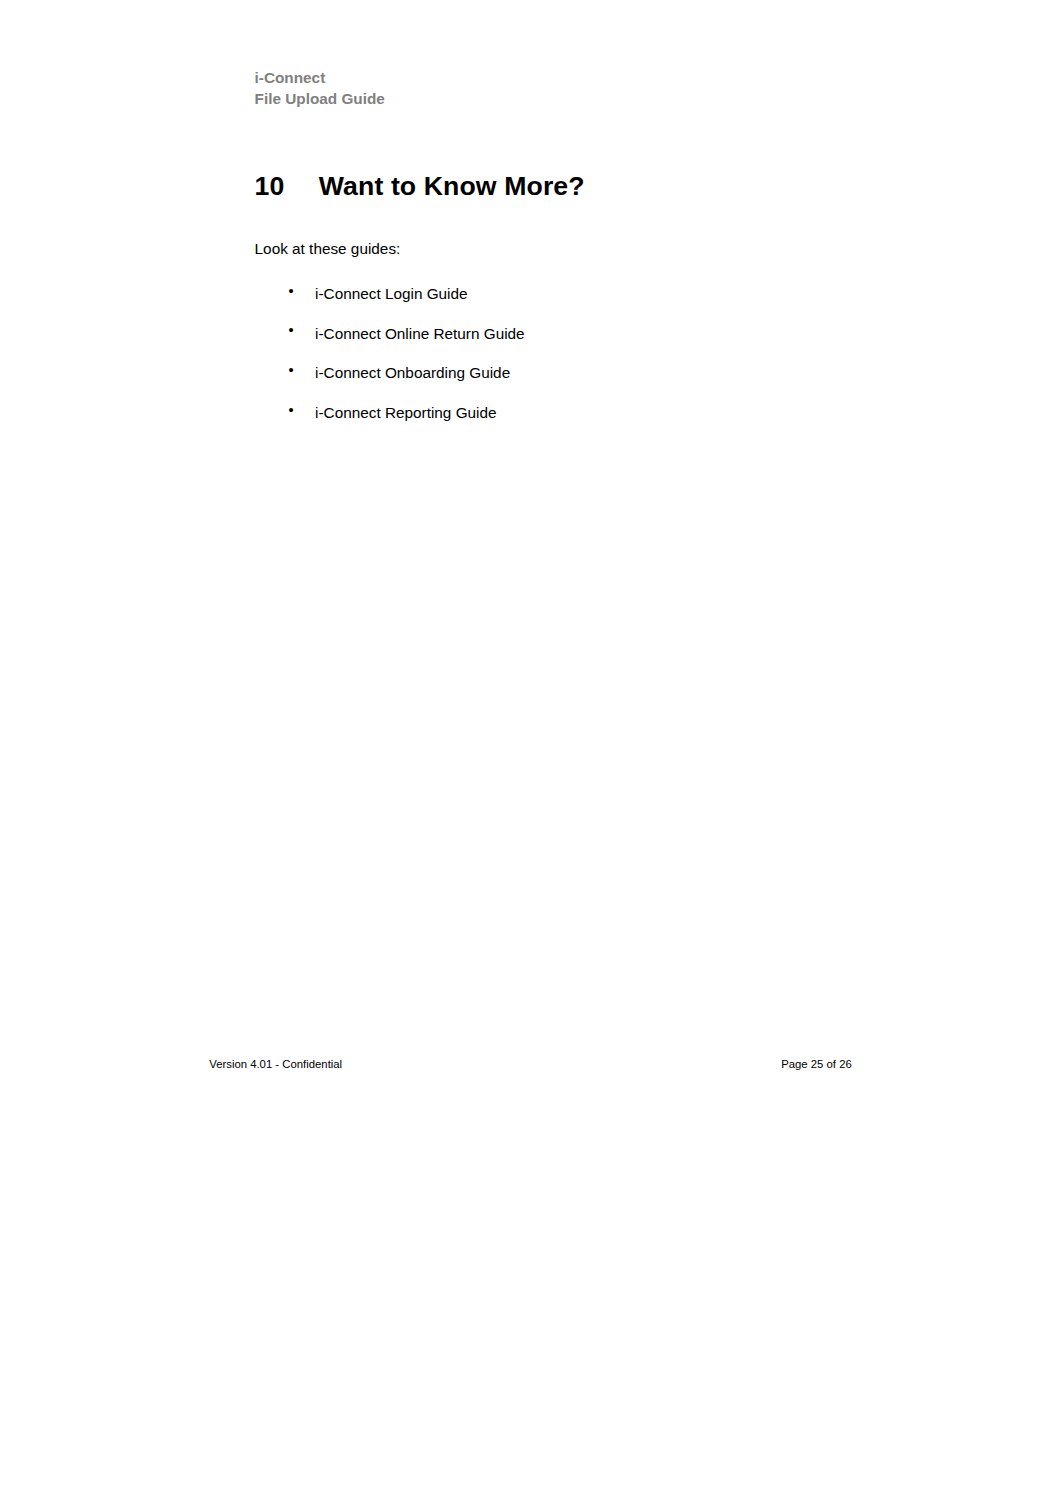i-Connect
File Upload Guide
10 Want to Know More?
Look at these guides:
i-Connect Login Guide
i-Connect Online Return Guide
i-Connect Onboarding Guide
i-Connect Reporting Guide
Version 4.01 - Confidential
Page 25 of 26